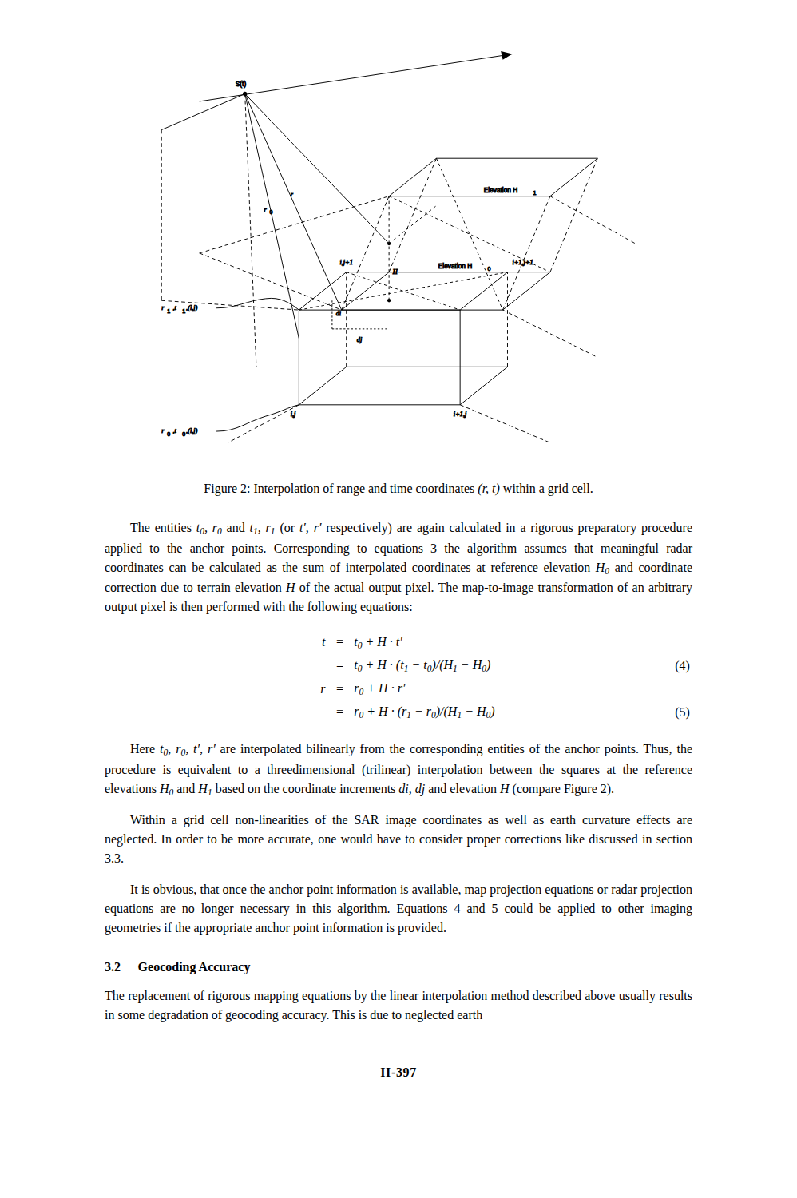S(t) r r 0 Elevation H 1 Elevation H 0 H di dj i,j i+1,j i,j+1 i+1,j+1 r 1 ,t 1 ,(i,j) r 0 ,t 0 ,(i,j)
Figure 2: Interpolation of range and time coordinates (r, t) within a grid cell.
The entities t0, r0 and t1, r1 (or t′, r′ respectively) are again calculated in a rigorous preparatory procedure applied to the anchor points. Corresponding to equations 3 the algorithm assumes that meaningful radar coordinates can be calculated as the sum of interpolated coordinates at reference elevation H0 and coordinate correction due to terrain elevation H of the actual output pixel. The map-to-image transformation of an arbitrary output pixel is then performed with the following equations:
| t | = | t 0 + H · t′ | |
| | = | t 0 + H · (t 1 − t 0 )/(H 1 − H 0 ) | (4) |
| r | = | r 0 + H · r′ | |
| | = | r 0 + H · (r 1 − r 0 )/(H 1 − H 0 ) | (5) |
Here t0, r0, t′, r′ are interpolated bilinearly from the corresponding entities of the anchor points. Thus, the procedure is equivalent to a threedimensional (trilinear) interpolation between the squares at the reference elevations H0 and H1 based on the coordinate increments di, dj and elevation H (compare Figure 2).
Within a grid cell non-linearities of the SAR image coordinates as well as earth curvature effects are neglected. In order to be more accurate, one would have to consider proper corrections like discussed in section 3.3.
It is obvious, that once the anchor point information is available, map projection equations or radar projection equations are no longer necessary in this algorithm. Equations 4 and 5 could be applied to other imaging geometries if the appropriate anchor point information is provided.
3.2 Geocoding Accuracy
The replacement of rigorous mapping equations by the linear interpolation method described above usually results in some degradation of geocoding accuracy. This is due to neglected earth
II-397